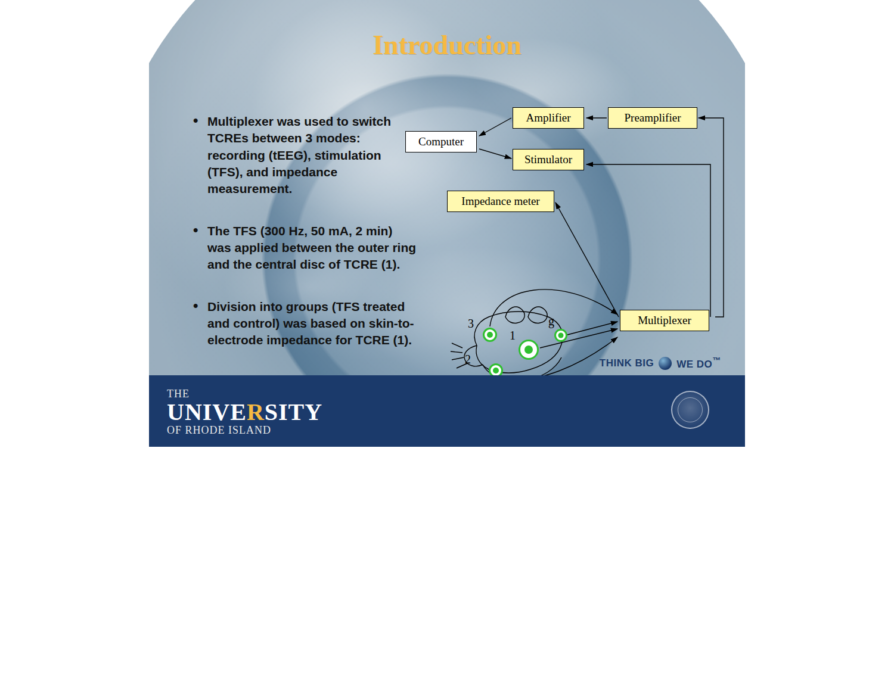Introduction
Multiplexer was used to switch TCREs between 3 modes: recording (tEEG), stimulation (TFS), and impedance measurement.
The TFS (300 Hz, 50 mA, 2 min) was applied between the outer ring and the central disc of TCRE (1).
Division into groups (TFS treated and control) was based on skin-to-electrode impedance for TCRE (1).
Computer
Amplifier
Preamplifier
Stimulator
Impedance meter
Multiplexer
1 2 3 g
THINK BIG WE DO™
THE
UNIVERSITY
OF RHODE ISLAND